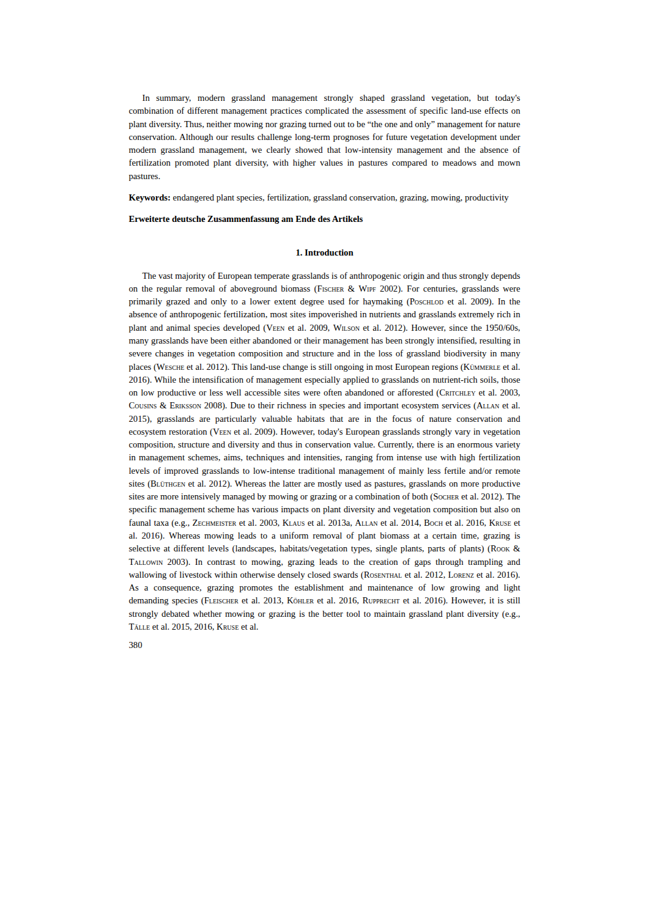In summary, modern grassland management strongly shaped grassland vegetation, but today's combination of different management practices complicated the assessment of specific land-use effects on plant diversity. Thus, neither mowing nor grazing turned out to be “the one and only” management for nature conservation. Although our results challenge long-term prognoses for future vegetation development under modern grassland management, we clearly showed that low-intensity management and the absence of fertilization promoted plant diversity, with higher values in pastures compared to meadows and mown pastures.
Keywords: endangered plant species, fertilization, grassland conservation, grazing, mowing, productivity
Erweiterte deutsche Zusammenfassung am Ende des Artikels
1. Introduction
The vast majority of European temperate grasslands is of anthropogenic origin and thus strongly depends on the regular removal of aboveground biomass (Fischer & Wipf 2002). For centuries, grasslands were primarily grazed and only to a lower extent degree used for haymaking (Poschlod et al. 2009). In the absence of anthropogenic fertilization, most sites impoverished in nutrients and grasslands extremely rich in plant and animal species developed (Veen et al. 2009, Wilson et al. 2012). However, since the 1950/60s, many grasslands have been either abandoned or their management has been strongly intensified, resulting in severe changes in vegetation composition and structure and in the loss of grassland biodiversity in many places (Wesche et al. 2012). This land-use change is still ongoing in most European regions (Kümmerle et al. 2016). While the intensification of management especially applied to grasslands on nutrient-rich soils, those on low productive or less well accessible sites were often abandoned or afforested (Critchley et al. 2003, Cousins & Eriksson 2008). Due to their richness in species and important ecosystem services (Allan et al. 2015), grasslands are particularly valuable habitats that are in the focus of nature conservation and ecosystem restoration (Veen et al. 2009). However, today's European grasslands strongly vary in vegetation composition, structure and diversity and thus in conservation value. Currently, there is an enormous variety in management schemes, aims, techniques and intensities, ranging from intense use with high fertilization levels of improved grasslands to low-intense traditional management of mainly less fertile and/or remote sites (Blüthgen et al. 2012). Whereas the latter are mostly used as pastures, grasslands on more productive sites are more intensively managed by mowing or grazing or a combination of both (Socher et al. 2012). The specific management scheme has various impacts on plant diversity and vegetation composition but also on faunal taxa (e.g., Zechmeister et al. 2003, Klaus et al. 2013a, Allan et al. 2014, Boch et al. 2016, Kruse et al. 2016). Whereas mowing leads to a uniform removal of plant biomass at a certain time, grazing is selective at different levels (landscapes, habitats/vegetation types, single plants, parts of plants) (Rook & Tallowin 2003). In contrast to mowing, grazing leads to the creation of gaps through trampling and wallowing of livestock within otherwise densely closed swards (Rosenthal et al. 2012, Lorenz et al. 2016). As a consequence, grazing promotes the establishment and maintenance of low growing and light demanding species (Fleischer et al. 2013, Köhler et al. 2016, Rupprecht et al. 2016). However, it is still strongly debated whether mowing or grazing is the better tool to maintain grassland plant diversity (e.g., Tälle et al. 2015, 2016, Kruse et al.
380